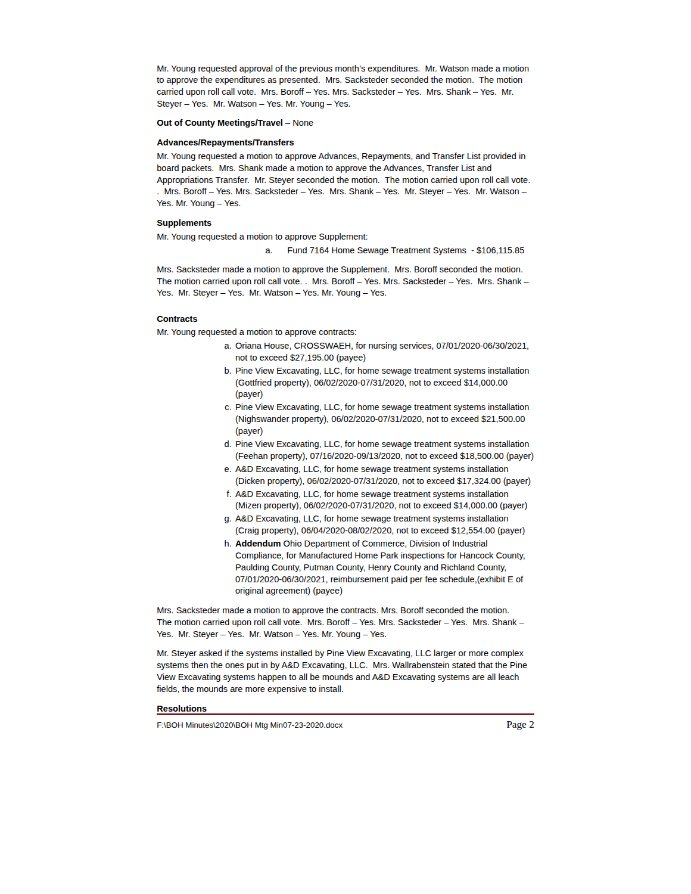Mr. Young requested approval of the previous month’s expenditures. Mr. Watson made a motion to approve the expenditures as presented. Mrs. Sacksteder seconded the motion. The motion carried upon roll call vote. Mrs. Boroff – Yes. Mrs. Sacksteder – Yes. Mrs. Shank – Yes. Mr. Steyer – Yes. Mr. Watson – Yes. Mr. Young – Yes.
Out of County Meetings/Travel – None
Advances/Repayments/Transfers
Mr. Young requested a motion to approve Advances, Repayments, and Transfer List provided in board packets. Mrs. Shank made a motion to approve the Advances, Transfer List and Appropriations Transfer. Mr. Steyer seconded the motion. The motion carried upon roll call vote. . Mrs. Boroff – Yes. Mrs. Sacksteder – Yes. Mrs. Shank – Yes. Mr. Steyer – Yes. Mr. Watson – Yes. Mr. Young – Yes.
Supplements
Mr. Young requested a motion to approve Supplement:
a. Fund 7164 Home Sewage Treatment Systems - $106,115.85
Mrs. Sacksteder made a motion to approve the Supplement. Mrs. Boroff seconded the motion.
The motion carried upon roll call vote. . Mrs. Boroff – Yes. Mrs. Sacksteder – Yes. Mrs. Shank – Yes. Mr. Steyer – Yes. Mr. Watson – Yes. Mr. Young – Yes.
Contracts
Mr. Young requested a motion to approve contracts:
Oriana House, CROSSWAEH, for nursing services, 07/01/2020-06/30/2021, not to exceed $27,195.00 (payee)
Pine View Excavating, LLC, for home sewage treatment systems installation (Gottfried property), 06/02/2020-07/31/2020, not to exceed $14,000.00 (payer)
Pine View Excavating, LLC, for home sewage treatment systems installation (Nighswander property), 06/02/2020-07/31/2020, not to exceed $21,500.00 (payer)
Pine View Excavating, LLC, for home sewage treatment systems installation (Feehan property), 07/16/2020-09/13/2020, not to exceed $18,500.00 (payer)
A&D Excavating, LLC, for home sewage treatment systems installation (Dicken property), 06/02/2020-07/31/2020, not to exceed $17,324.00 (payer)
A&D Excavating, LLC, for home sewage treatment systems installation (Mizen property), 06/02/2020-07/31/2020, not to exceed $14,000.00 (payer)
A&D Excavating, LLC, for home sewage treatment systems installation (Craig property), 06/04/2020-08/02/2020, not to exceed $12,554.00 (payer)
Addendum Ohio Department of Commerce, Division of Industrial Compliance, for Manufactured Home Park inspections for Hancock County, Paulding County, Putman County, Henry County and Richland County, 07/01/2020-06/30/2021, reimbursement paid per fee schedule,(exhibit E of original agreement) (payee)
Mrs. Sacksteder made a motion to approve the contracts. Mrs. Boroff seconded the motion.
The motion carried upon roll call vote. Mrs. Boroff – Yes. Mrs. Sacksteder – Yes. Mrs. Shank – Yes. Mr. Steyer – Yes. Mr. Watson – Yes. Mr. Young – Yes.
Mr. Steyer asked if the systems installed by Pine View Excavating, LLC larger or more complex systems then the ones put in by A&D Excavating, LLC. Mrs. Wallrabenstein stated that the Pine View Excavating systems happen to all be mounds and A&D Excavating systems are all leach fields, the mounds are more expensive to install.
Resolutions
F:\BOH Minutes\2020\BOH Mtg Min07-23-2020.docx Page 2